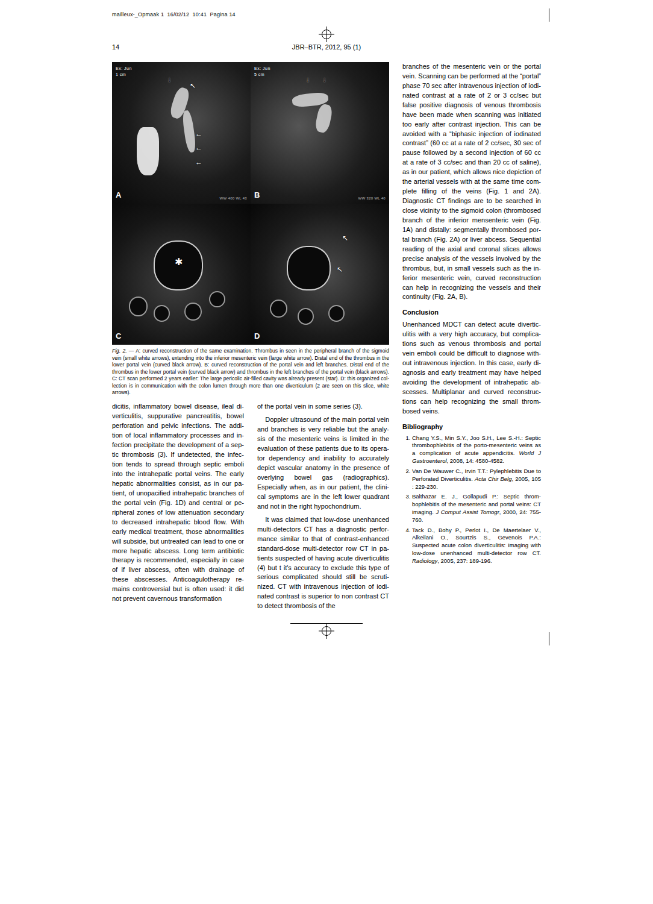mailleux-_Opmaak 1 16/02/12 10:41 Pagina 14
14
JBR–BTR, 2012, 95 (1)
Ex: Jun 1 cm ↓ ↖ ← ← ← A WW 400 WL 43
Ex: Jun 5 cm ↓ ↓ B WW 320 WL 40
✱ C
↖ ↖ D
Fig. 2. — A: curved reconstruction of the same examination. Thrombus in seen in the peripheral branch of the sigmoid vein (small white arrows), extending into the inferior mesenteric vein (large white arrow). Distal end of the thrombus in the lower portal vein (curved black arrow). B: curved reconstruction of the portal vein and left branches. Distal end of the thrombus in the lower portal vein (curved black arrow) and thrombus in the left branches of the portal vein (black arrows). C: CT scan performed 2 years earlier: The large pericolic air-filled cavity was already present (star). D: this organized collection is in communication with the colon lumen through more than one diverticulum (2 are seen on this slice, white arrows).
dicitis, inflammatory bowel disease, ileal diverticulitis, suppurative pancreatitis, bowel perforation and pelvic infections. The addition of local inflammatory processes and infection precipitate the development of a septic thrombosis (3). If undetected, the infection tends to spread through septic emboli into the intrahepatic portal veins. The early hepatic abnormalities consist, as in our patient, of unopacified intrahepatic branches of the portal vein (Fig. 1D) and central or peripheral zones of low attenuation secondary to decreased intrahepatic blood flow. With early medical treatment, those abnormalities will subside, but untreated can lead to one or more hepatic abscess. Long term antibiotic therapy is recommended, especially in case of if liver abscess, often with drainage of these abscesses. Anticoagulotherapy remains controversial but is often used: it did not prevent cavernous transformation
of the portal vein in some series (3).
Doppler ultrasound of the main portal vein and branches is very reliable but the analysis of the mesenteric veins is limited in the evaluation of these patients due to its operator dependency and inability to accurately depict vascular anatomy in the presence of overlying bowel gas (radiographics). Especially when, as in our patient, the clinical symptoms are in the left lower quadrant and not in the right hypochondrium.
It was claimed that low-dose unenhanced multi-detectors CT has a diagnostic performance similar to that of contrast-enhanced standard-dose multi-detector row CT in patients suspected of having acute diverticulitis (4) but t it's accuracy to exclude this type of serious complicated should still be scrutinized. CT with intravenous injection of iodinated contrast is superior to non contrast CT to detect thrombosis of the
branches of the mesenteric vein or the portal vein. Scanning can be performed at the “portal” phase 70 sec after intravenous injection of iodinated contrast at a rate of 2 or 3 cc/sec but false positive diagnosis of venous thrombosis have been made when scanning was initiated too early after contrast injection. This can be avoided with a “biphasic injection of iodinated contrast” (60 cc at a rate of 2 cc/sec, 30 sec of pause followed by a second injection of 60 cc at a rate of 3 cc/sec and than 20 cc of saline), as in our patient, which allows nice depiction of the arterial vessels with at the same time complete filling of the veins (Fig. 1 and 2A). Diagnostic CT findings are to be searched in close vicinity to the sigmoid colon (thrombosed branch of the inferior mensenteric vein (Fig. 1A) and distally: segmentally thrombosed portal branch (Fig. 2A) or liver abcess. Sequential reading of the axial and coronal slices allows precise analysis of the vessels involved by the thrombus, but, in small vessels such as the inferior mesenteric vein, curved reconstruction can help in recognizing the vessels and their continuity (Fig. 2A, B).
Conclusion
Unenhanced MDCT can detect acute diverticulitis with a very high accuracy, but complications such as venous thrombosis and portal vein emboli could be difficult to diagnose without intravenous injection. In this case, early diagnosis and early treatment may have helped avoiding the development of intrahepatic abscesses. Multiplanar and curved reconstructions can help recognizing the small thrombosed veins.
Bibliography
Chang Y.S., Min S.Y., Joo S.H., Lee S.-H.: Septic thrombophlebitis of the porto-mesenteric veins as a complication of acute appendicitis. World J Gastroenterol, 2008, 14: 4580-4582.
Van De Wauwer C., Irvin T.T.: Pylephlebitis Due to Perforated Diverticulitis. Acta Chir Belg, 2005, 105 : 229-230.
Balthazar E. J., Gollapudi P.: Septic thrombophlebitis of the mesenteric and portal veins: CT imaging. J Comput Assist Tomogr, 2000, 24: 755-760.
Tack D., Bohy P., Perlot I., De Maertelaer V., Alkeilani O., Sourtzis S., Gevenois P.A.: Suspected acute colon diverticulitis: Imaging with low-dose unenhanced multi-detector row CT. Radiology, 2005, 237: 189-196.